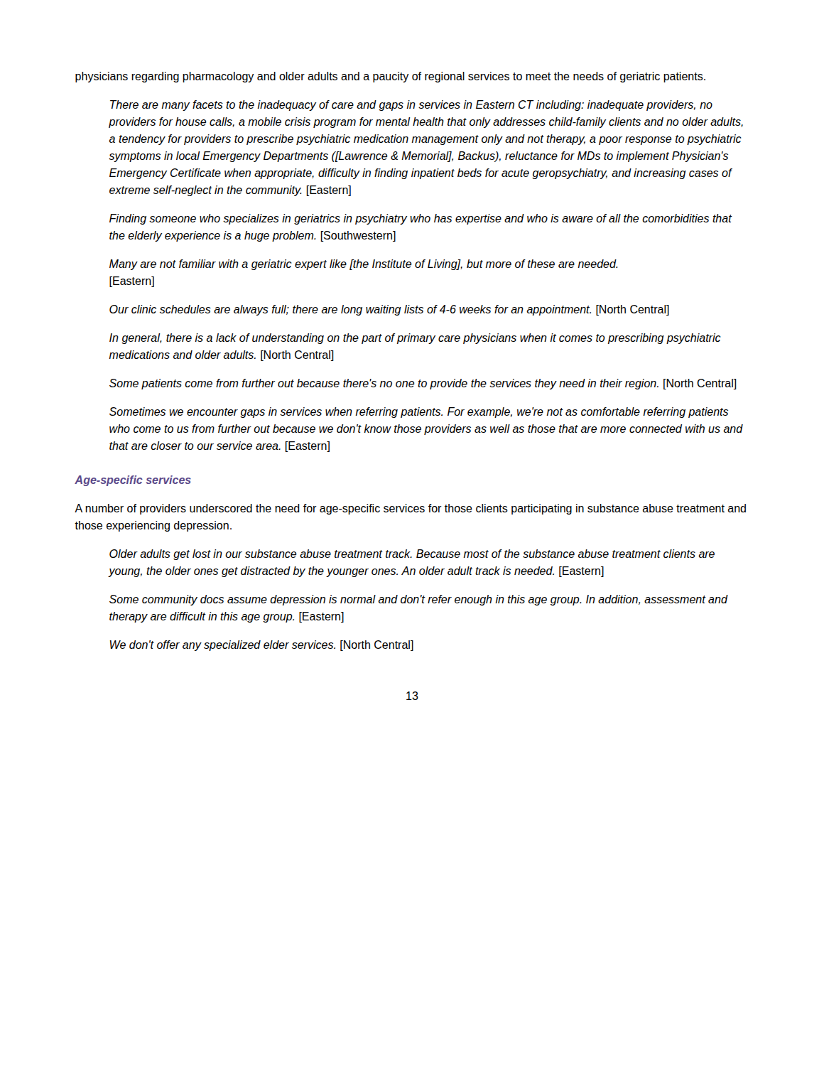physicians regarding pharmacology and older adults and a paucity of regional services to meet the needs of geriatric patients.
There are many facets to the inadequacy of care and gaps in services in Eastern CT including: inadequate providers, no providers for house calls, a mobile crisis program for mental health that only addresses child-family clients and no older adults, a tendency for providers to prescribe psychiatric medication management only and not therapy, a poor response to psychiatric symptoms in local Emergency Departments ([Lawrence & Memorial], Backus), reluctance for MDs to implement Physician's Emergency Certificate when appropriate, difficulty in finding inpatient beds for acute geropsychiatry, and increasing cases of extreme self-neglect in the community. [Eastern]
Finding someone who specializes in geriatrics in psychiatry who has expertise and who is aware of all the comorbidities that the elderly experience is a huge problem. [Southwestern]
Many are not familiar with a geriatric expert like [the Institute of Living], but more of these are needed.
[Eastern]
Our clinic schedules are always full; there are long waiting lists of 4-6 weeks for an appointment. [North Central]
In general, there is a lack of understanding on the part of primary care physicians when it comes to prescribing psychiatric medications and older adults. [North Central]
Some patients come from further out because there's no one to provide the services they need in their region. [North Central]
Sometimes we encounter gaps in services when referring patients. For example, we're not as comfortable referring patients who come to us from further out because we don't know those providers as well as those that are more connected with us and that are closer to our service area. [Eastern]
Age-specific services
A number of providers underscored the need for age-specific services for those clients participating in substance abuse treatment and those experiencing depression.
Older adults get lost in our substance abuse treatment track. Because most of the substance abuse treatment clients are young, the older ones get distracted by the younger ones. An older adult track is needed. [Eastern]
Some community docs assume depression is normal and don't refer enough in this age group. In addition, assessment and therapy are difficult in this age group. [Eastern]
We don't offer any specialized elder services. [North Central]
13